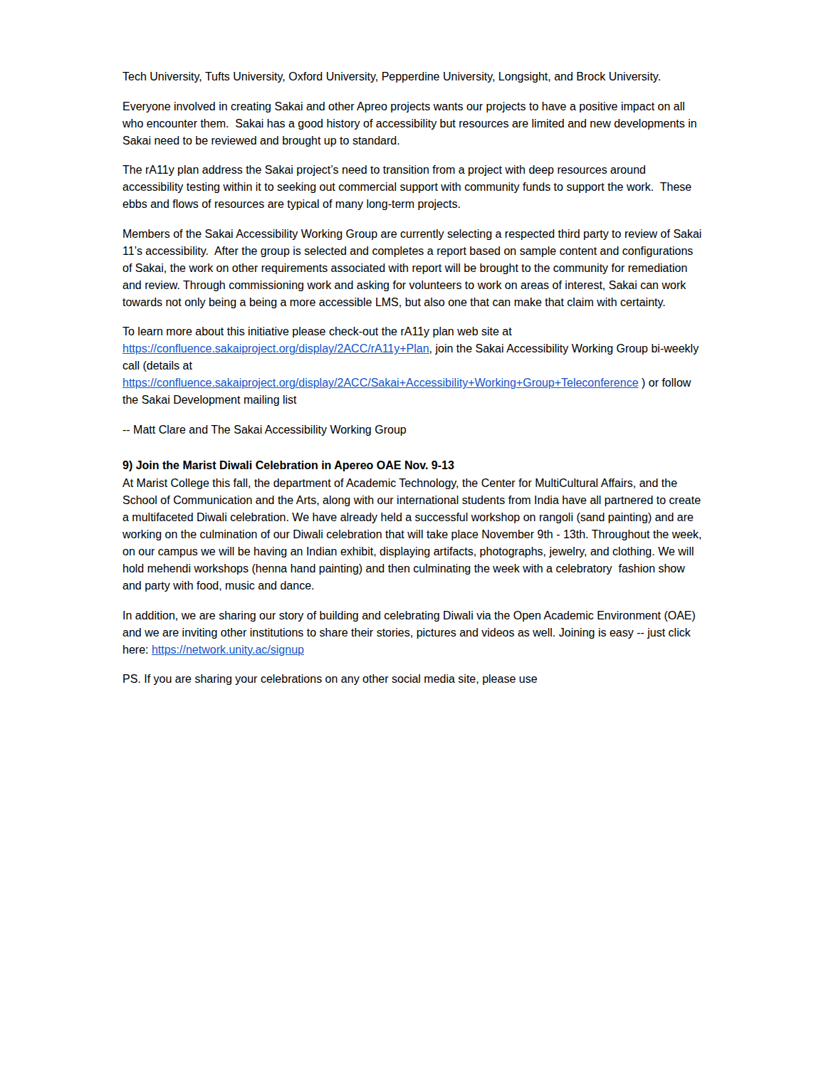Tech University, Tufts University, Oxford University, Pepperdine University, Longsight, and Brock University.
Everyone involved in creating Sakai and other Apreo projects wants our projects to have a positive impact on all who encounter them. Sakai has a good history of accessibility but resources are limited and new developments in Sakai need to be reviewed and brought up to standard.
The rA11y plan address the Sakai project’s need to transition from a project with deep resources around accessibility testing within it to seeking out commercial support with community funds to support the work. These ebbs and flows of resources are typical of many long-term projects.
Members of the Sakai Accessibility Working Group are currently selecting a respected third party to review of Sakai 11’s accessibility. After the group is selected and completes a report based on sample content and configurations of Sakai, the work on other requirements associated with report will be brought to the community for remediation and review. Through commissioning work and asking for volunteers to work on areas of interest, Sakai can work towards not only being a being a more accessible LMS, but also one that can make that claim with certainty.
To learn more about this initiative please check-out the rA11y plan web site at https://confluence.sakaiproject.org/display/2ACC/rA11y+Plan, join the Sakai Accessibility Working Group bi-weekly call (details at https://confluence.sakaiproject.org/display/2ACC/Sakai+Accessibility+Working+Group+Teleconference ) or follow the Sakai Development mailing list
-- Matt Clare and The Sakai Accessibility Working Group
9) Join the Marist Diwali Celebration in Apereo OAE Nov. 9-13
At Marist College this fall, the department of Academic Technology, the Center for MultiCultural Affairs, and the School of Communication and the Arts, along with our international students from India have all partnered to create a multifaceted Diwali celebration. We have already held a successful workshop on rangoli (sand painting) and are working on the culmination of our Diwali celebration that will take place November 9th - 13th. Throughout the week, on our campus we will be having an Indian exhibit, displaying artifacts, photographs, jewelry, and clothing. We will hold mehendi workshops (henna hand painting) and then culminating the week with a celebratory fashion show and party with food, music and dance.
In addition, we are sharing our story of building and celebrating Diwali via the Open Academic Environment (OAE) and we are inviting other institutions to share their stories, pictures and videos as well. Joining is easy -- just click here: https://network.unity.ac/signup
PS. If you are sharing your celebrations on any other social media site, please use